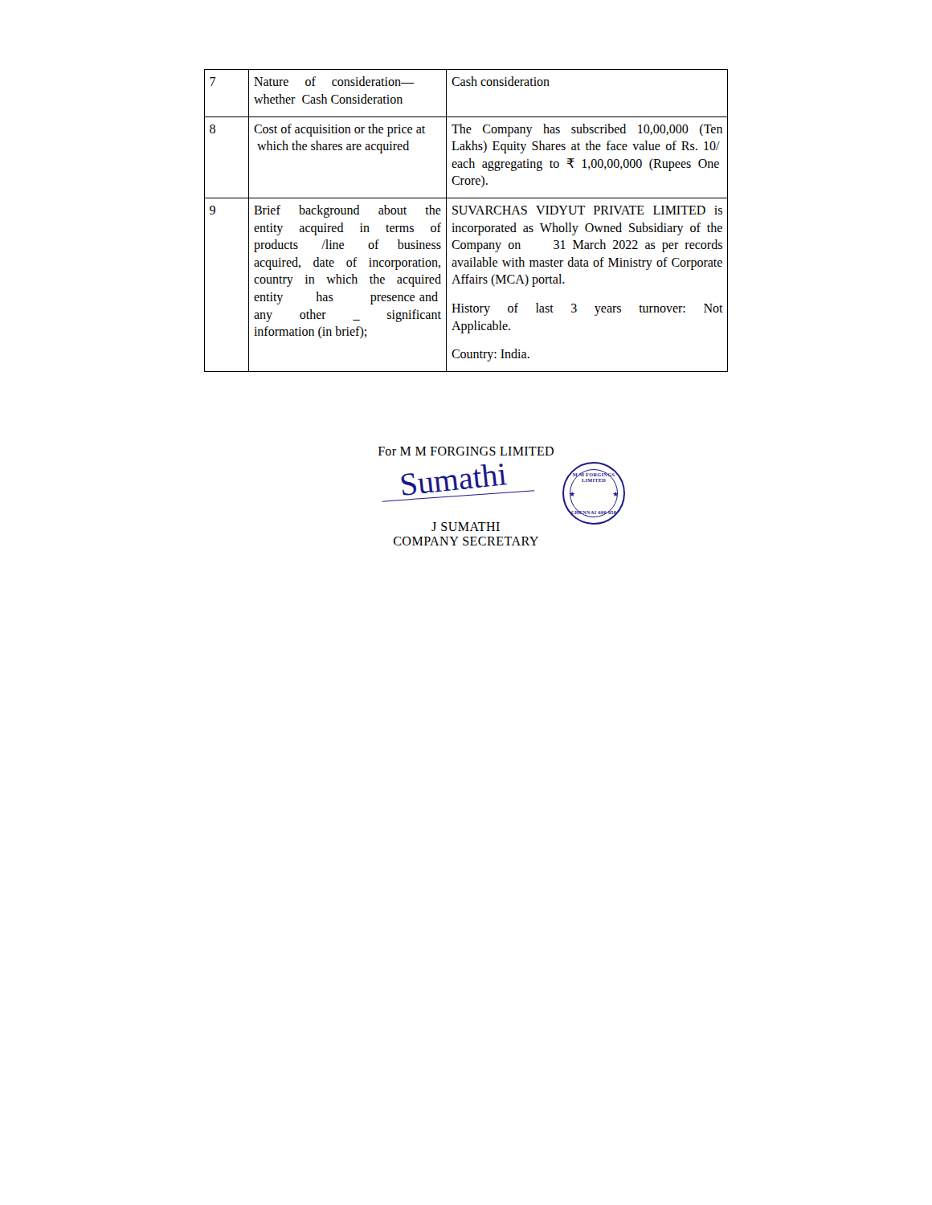| 7 | Nature of consideration— whether Cash Consideration | Cash consideration |
| 8 | Cost of acquisition or the price at which the shares are acquired | The Company has subscribed 10,00,000 (Ten Lakhs) Equity Shares at the face value of Rs. 10/ each aggregating to ₹ 1,00,00,000 (Rupees One Crore). |
| 9 | Brief background about the entity acquired in terms of products /line of business acquired, date of incorporation, country in which the acquired entity has presence and any other _ significant information (in brief); | SUVARCHAS VIDYUT PRIVATE LIMITED is incorporated as Wholly Owned Subsidiary of the Company on 31 March 2022 as per records available with master data of Ministry of Corporate Affairs (MCA) portal. History of last 3 years turnover: Not Applicable. Country: India. |
For M M FORGINGS LIMITED
Sumathi
M M FORGINGS LIMITED
★
★
CHENNAI 600 058
J SUMATHI
COMPANY SECRETARY